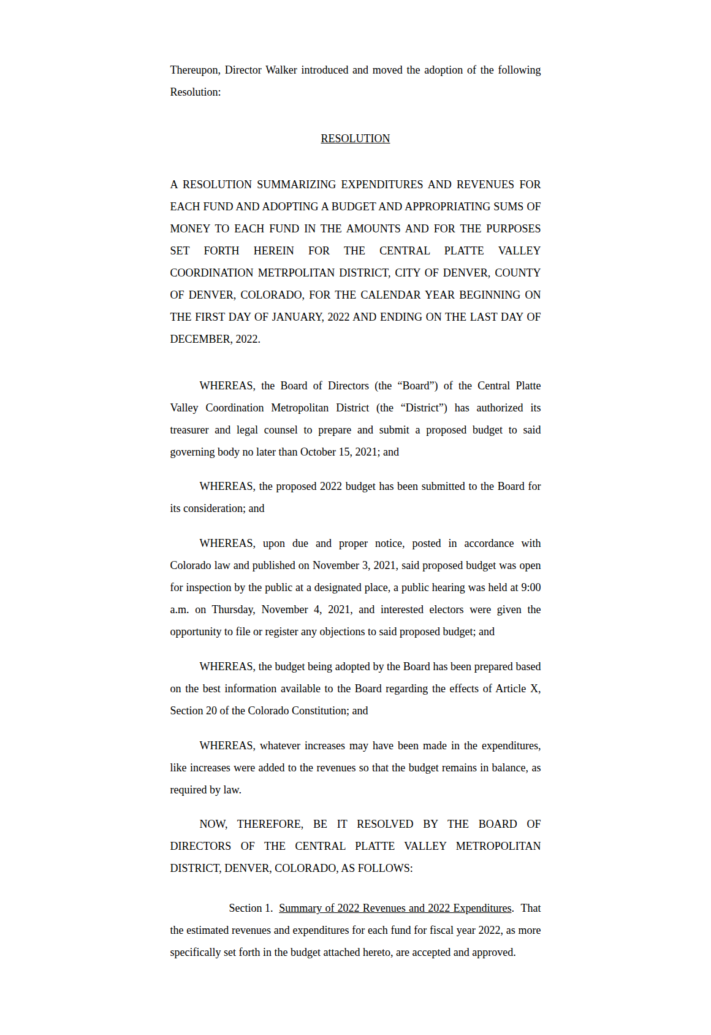Thereupon, Director Walker introduced and moved the adoption of the following Resolution:
RESOLUTION
A resolution summarizing expenditures and revenues for each fund and adopting a budget and appropriating sums of money to each fund in the amounts and for the purposes set forth herein for the Central Platte Valley Coordination Metrpolitan District, City of Denver, County of Denver, Colorado, for the calendar year beginning on the first day of January, 2022 and ending on the last day of December, 2022.
WHEREAS, the Board of Directors (the “Board”) of the Central Platte Valley Coordination Metropolitan District (the “District”) has authorized its treasurer and legal counsel to prepare and submit a proposed budget to said governing body no later than October 15, 2021; and
WHEREAS, the proposed 2022 budget has been submitted to the Board for its consideration; and
WHEREAS, upon due and proper notice, posted in accordance with Colorado law and published on November 3, 2021, said proposed budget was open for inspection by the public at a designated place, a public hearing was held at 9:00 a.m. on Thursday, November 4, 2021, and interested electors were given the opportunity to file or register any objections to said proposed budget; and
WHEREAS, the budget being adopted by the Board has been prepared based on the best information available to the Board regarding the effects of Article X, Section 20 of the Colorado Constitution; and
WHEREAS, whatever increases may have been made in the expenditures, like increases were added to the revenues so that the budget remains in balance, as required by law.
Now, therefore, be it resolved by the Board of Directors of the Central Platte Valley Metropolitan District, Denver, Colorado, as follows:
Section 1. Summary of 2022 Revenues and 2022 Expenditures. That the estimated revenues and expenditures for each fund for fiscal year 2022, as more specifically set forth in the budget attached hereto, are accepted and approved.